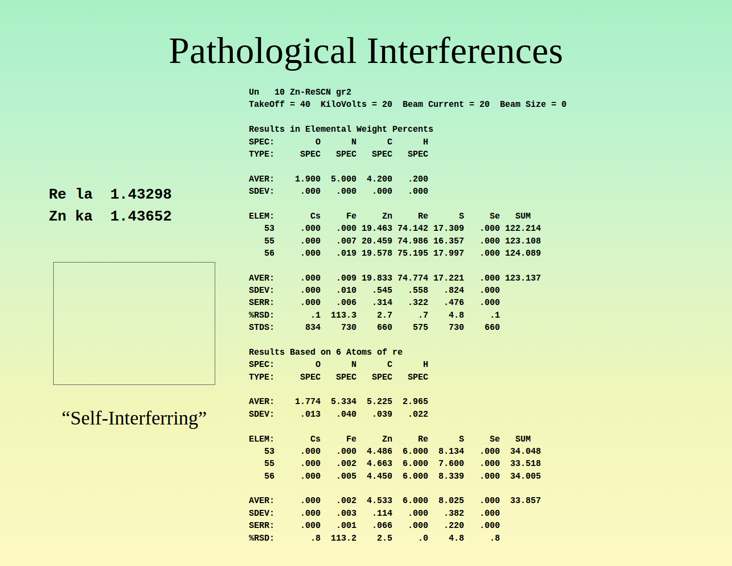Pathological Interferences
Re la 1.43298
Zn ka 1.43652
“Self-Interferring”
Un   10 Zn-ReSCN gr2
TakeOff = 40  KiloVolts = 20  Beam Current = 20  Beam Size = 0

Results in Elemental Weight Percents
SPEC:        O      N      C      H
TYPE:     SPEC   SPEC   SPEC   SPEC

AVER:    1.900  5.000  4.200   .200
SDEV:     .000   .000   .000   .000

ELEM:       Cs     Fe     Zn     Re      S     Se   SUM
   53     .000   .000 19.463 74.142 17.309   .000 122.214
   55     .000   .007 20.459 74.986 16.357   .000 123.108
   56     .000   .019 19.578 75.195 17.997   .000 124.089

AVER:     .000   .009 19.833 74.774 17.221   .000 123.137
SDEV:     .000   .010   .545   .558   .824   .000
SERR:     .000   .006   .314   .322   .476   .000
%RSD:       .1  113.3    2.7     .7    4.8     .1
STDS:      834    730    660    575    730    660

Results Based on 6 Atoms of re
SPEC:        O      N      C      H
TYPE:     SPEC   SPEC   SPEC   SPEC

AVER:    1.774  5.334  5.225  2.965
SDEV:     .013   .040   .039   .022

ELEM:       Cs     Fe     Zn     Re      S     Se   SUM
   53     .000   .000  4.486  6.000  8.134   .000  34.048
   55     .000   .002  4.663  6.000  7.600   .000  33.518
   56     .000   .005  4.450  6.000  8.339   .000  34.005

AVER:     .000   .002  4.533  6.000  8.025   .000  33.857
SDEV:     .000   .003   .114   .000   .382   .000
SERR:     .000   .001   .066   .000   .220   .000
%RSD:       .8  113.2    2.5     .0    4.8     .8